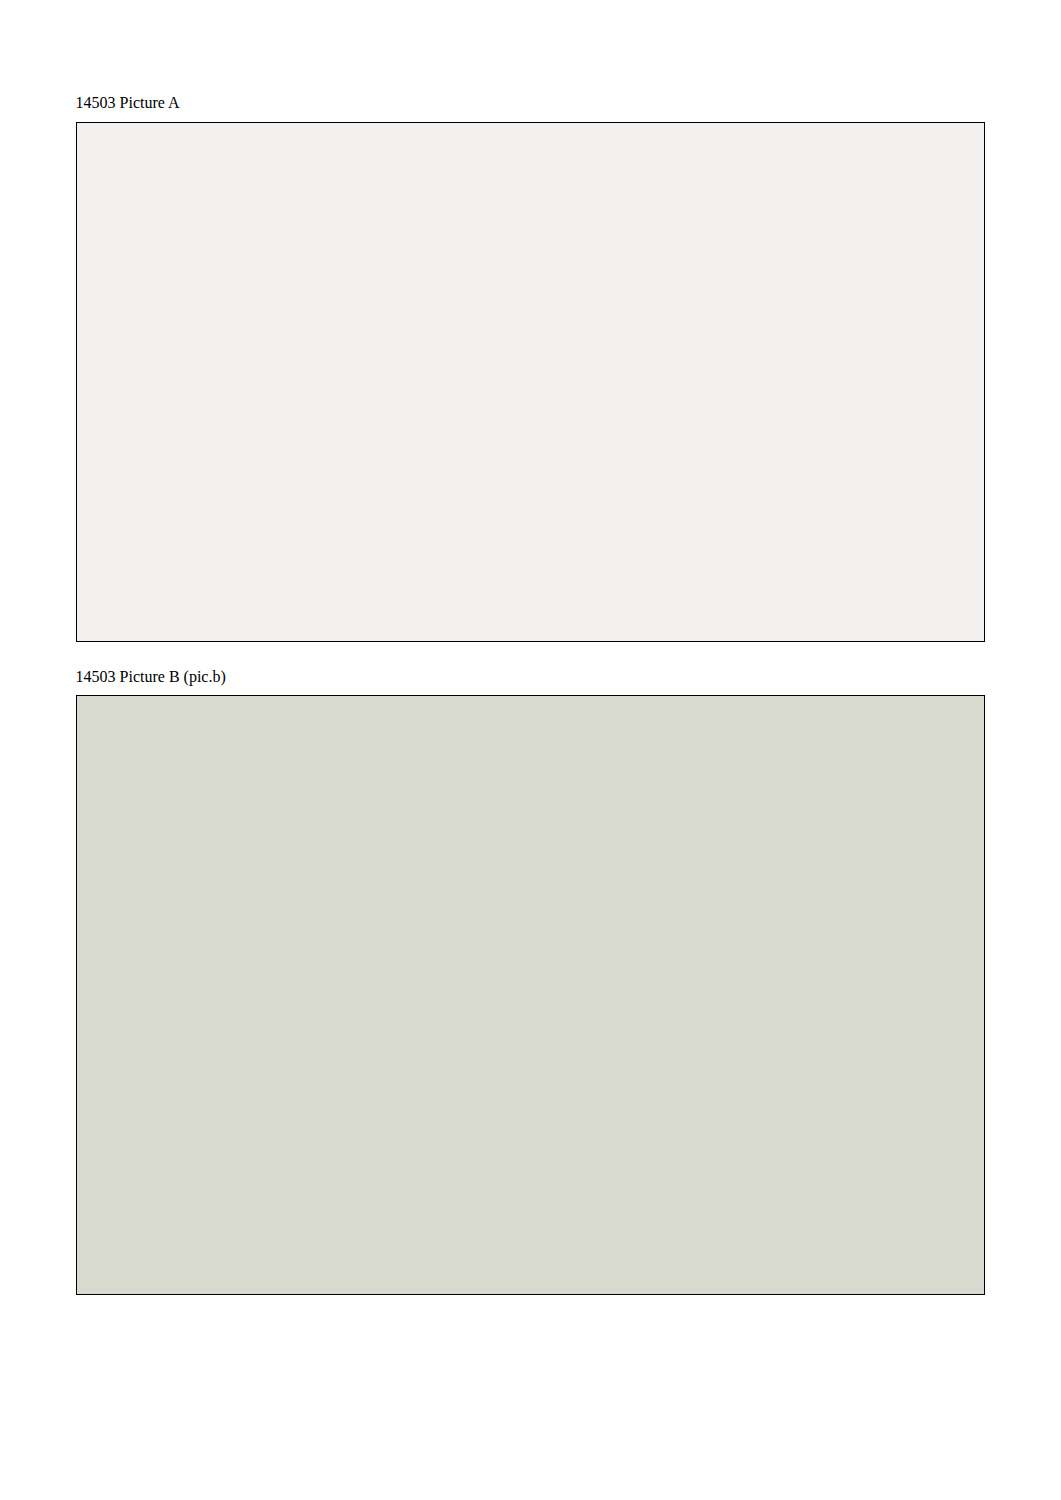14503 Picture A
14503 Picture B (pic.b)